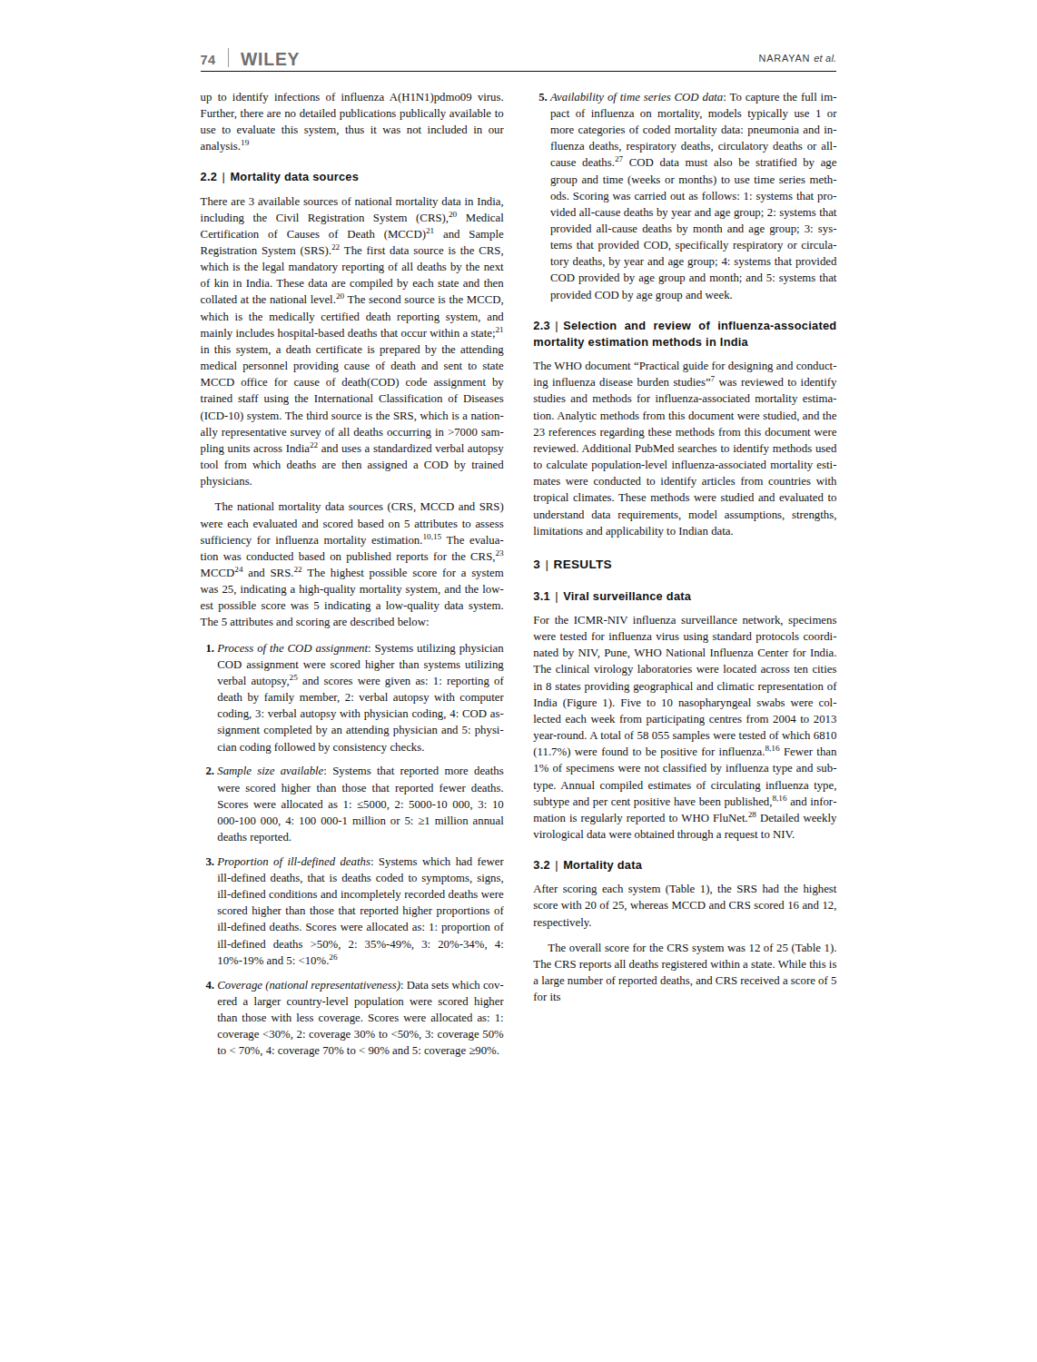74 WILEY
Narayan et al.
up to identify infections of influenza A(H1N1)pdmo09 virus. Further, there are no detailed publications publically available to use to evaluate this system, thus it was not included in our analysis.19
2.2|Mortality data sources
There are 3 available sources of national mortality data in India, including the Civil Registration System (CRS),20 Medical Certification of Causes of Death (MCCD)21 and Sample Registration System (SRS).22 The first data source is the CRS, which is the legal mandatory reporting of all deaths by the next of kin in India. These data are compiled by each state and then collated at the national level.20 The second source is the MCCD, which is the medically certified death reporting system, and mainly includes hospital-based deaths that occur within a state;21 in this system, a death certificate is prepared by the attending medical personnel providing cause of death and sent to state MCCD office for cause of death(COD) code assignment by trained staff using the International Classification of Diseases (ICD-10) system. The third source is the SRS, which is a nationally representative survey of all deaths occurring in >7000 sampling units across India22 and uses a standardized verbal autopsy tool from which deaths are then assigned a COD by trained physicians.
The national mortality data sources (CRS, MCCD and SRS) were each evaluated and scored based on 5 attributes to assess sufficiency for influenza mortality estimation.10,15 The evaluation was conducted based on published reports for the CRS,23 MCCD24 and SRS.22 The highest possible score for a system was 25, indicating a high-quality mortality system, and the lowest possible score was 5 indicating a low-quality data system. The 5 attributes and scoring are described below:
Process of the COD assignment: Systems utilizing physician COD assignment were scored higher than systems utilizing verbal autopsy,25 and scores were given as: 1: reporting of death by family member, 2: verbal autopsy with computer coding, 3: verbal autopsy with physician coding, 4: COD assignment completed by an attending physician and 5: physician coding followed by consistency checks.
Sample size available: Systems that reported more deaths were scored higher than those that reported fewer deaths. Scores were allocated as 1: ≤5000, 2: 5000-10 000, 3: 10 000-100 000, 4: 100 000-1 million or 5: ≥1 million annual deaths reported.
Proportion of ill-defined deaths: Systems which had fewer ill-defined deaths, that is deaths coded to symptoms, signs, ill-defined conditions and incompletely recorded deaths were scored higher than those that reported higher proportions of ill-defined deaths. Scores were allocated as: 1: proportion of ill-defined deaths >50%, 2: 35%-49%, 3: 20%-34%, 4: 10%-19% and 5: <10%.26
Coverage (national representativeness): Data sets which covered a larger country-level population were scored higher than those with less coverage. Scores were allocated as: 1: coverage <30%, 2: coverage 30% to <50%, 3: coverage 50% to < 70%, 4: coverage 70% to < 90% and 5: coverage ≥90%.
Availability of time series COD data: To capture the full impact of influenza on mortality, models typically use 1 or more categories of coded mortality data: pneumonia and influenza deaths, respiratory deaths, circulatory deaths or all-cause deaths.27 COD data must also be stratified by age group and time (weeks or months) to use time series methods. Scoring was carried out as follows: 1: systems that provided all-cause deaths by year and age group; 2: systems that provided all-cause deaths by month and age group; 3: systems that provided COD, specifically respiratory or circulatory deaths, by year and age group; 4: systems that provided COD provided by age group and month; and 5: systems that provided COD by age group and week.
2.3|Selection and review of influenza-associated mortality estimation methods in India
The WHO document “Practical guide for designing and conducting influenza disease burden studies”7 was reviewed to identify studies and methods for influenza-associated mortality estimation. Analytic methods from this document were studied, and the 23 references regarding these methods from this document were reviewed. Additional PubMed searches to identify methods used to calculate population-level influenza-associated mortality estimates were conducted to identify articles from countries with tropical climates. These methods were studied and evaluated to understand data requirements, model assumptions, strengths, limitations and applicability to Indian data.
3|RESULTS
3.1|Viral surveillance data
For the ICMR-NIV influenza surveillance network, specimens were tested for influenza virus using standard protocols coordinated by NIV, Pune, WHO National Influenza Center for India. The clinical virology laboratories were located across ten cities in 8 states providing geographical and climatic representation of India (Figure 1). Five to 10 nasopharyngeal swabs were collected each week from participating centres from 2004 to 2013 year-round. A total of 58 055 samples were tested of which 6810 (11.7%) were found to be positive for influenza.8,16 Fewer than 1% of specimens were not classified by influenza type and subtype. Annual compiled estimates of circulating influenza type, subtype and per cent positive have been published,8,16 and information is regularly reported to WHO FluNet.28 Detailed weekly virological data were obtained through a request to NIV.
3.2|Mortality data
After scoring each system (Table 1), the SRS had the highest score with 20 of 25, whereas MCCD and CRS scored 16 and 12, respectively.
The overall score for the CRS system was 12 of 25 (Table 1). The CRS reports all deaths registered within a state. While this is a large number of reported deaths, and CRS received a score of 5 for its